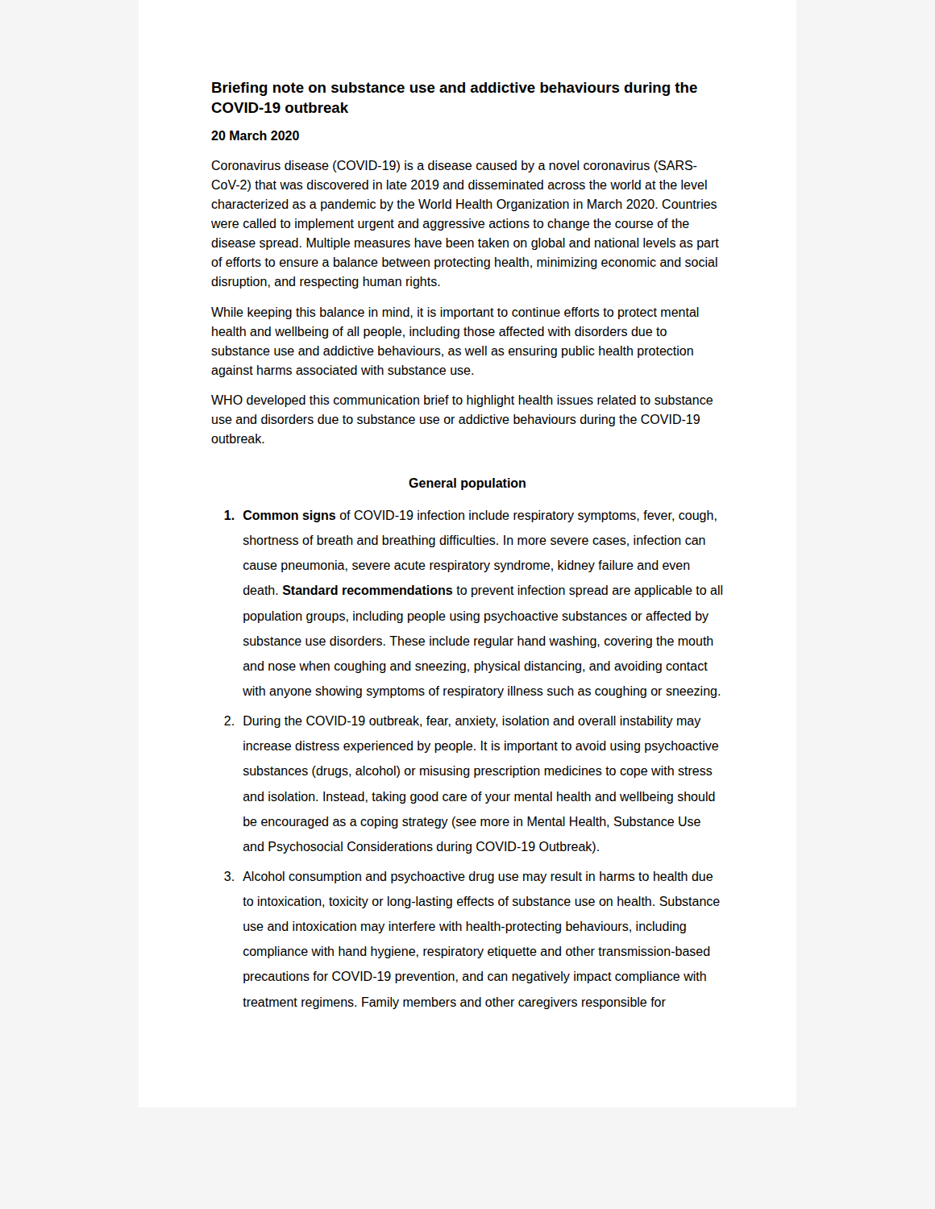Briefing note on substance use and addictive behaviours during the COVID-19 outbreak
20 March 2020
Coronavirus disease (COVID-19) is a disease caused by a novel coronavirus (SARS-CoV-2) that was discovered in late 2019 and disseminated across the world at the level characterized as a pandemic by the World Health Organization in March 2020. Countries were called to implement urgent and aggressive actions to change the course of the disease spread. Multiple measures have been taken on global and national levels as part of efforts to ensure a balance between protecting health, minimizing economic and social disruption, and respecting human rights.
While keeping this balance in mind, it is important to continue efforts to protect mental health and wellbeing of all people, including those affected with disorders due to substance use and addictive behaviours, as well as ensuring public health protection against harms associated with substance use.
WHO developed this communication brief to highlight health issues related to substance use and disorders due to substance use or addictive behaviours during the COVID-19 outbreak.
General population
Common signs of COVID-19 infection include respiratory symptoms, fever, cough, shortness of breath and breathing difficulties. In more severe cases, infection can cause pneumonia, severe acute respiratory syndrome, kidney failure and even death. Standard recommendations to prevent infection spread are applicable to all population groups, including people using psychoactive substances or affected by substance use disorders. These include regular hand washing, covering the mouth and nose when coughing and sneezing, physical distancing, and avoiding contact with anyone showing symptoms of respiratory illness such as coughing or sneezing.
During the COVID-19 outbreak, fear, anxiety, isolation and overall instability may increase distress experienced by people. It is important to avoid using psychoactive substances (drugs, alcohol) or misusing prescription medicines to cope with stress and isolation. Instead, taking good care of your mental health and wellbeing should be encouraged as a coping strategy (see more in Mental Health, Substance Use and Psychosocial Considerations during COVID-19 Outbreak).
Alcohol consumption and psychoactive drug use may result in harms to health due to intoxication, toxicity or long-lasting effects of substance use on health. Substance use and intoxication may interfere with health-protecting behaviours, including compliance with hand hygiene, respiratory etiquette and other transmission-based precautions for COVID-19 prevention, and can negatively impact compliance with treatment regimens. Family members and other caregivers responsible for